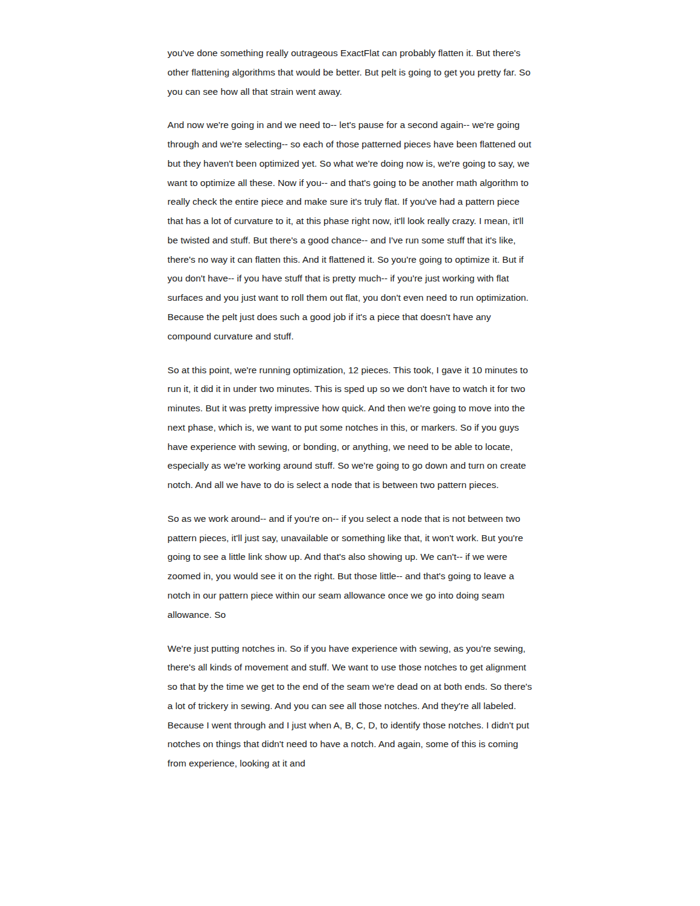you've done something really outrageous ExactFlat can probably flatten it. But there's other flattening algorithms that would be better. But pelt is going to get you pretty far. So you can see how all that strain went away.
And now we're going in and we need to-- let's pause for a second again-- we're going through and we're selecting-- so each of those patterned pieces have been flattened out but they haven't been optimized yet. So what we're doing now is, we're going to say, we want to optimize all these. Now if you-- and that's going to be another math algorithm to really check the entire piece and make sure it's truly flat. If you've had a pattern piece that has a lot of curvature to it, at this phase right now, it'll look really crazy. I mean, it'll be twisted and stuff. But there's a good chance-- and I've run some stuff that it's like, there's no way it can flatten this. And it flattened it. So you're going to optimize it. But if you don't have-- if you have stuff that is pretty much-- if you're just working with flat surfaces and you just want to roll them out flat, you don't even need to run optimization. Because the pelt just does such a good job if it's a piece that doesn't have any compound curvature and stuff.
So at this point, we're running optimization, 12 pieces. This took, I gave it 10 minutes to run it, it did it in under two minutes. This is sped up so we don't have to watch it for two minutes. But it was pretty impressive how quick. And then we're going to move into the next phase, which is, we want to put some notches in this, or markers. So if you guys have experience with sewing, or bonding, or anything, we need to be able to locate, especially as we're working around stuff. So we're going to go down and turn on create notch. And all we have to do is select a node that is between two pattern pieces.
So as we work around-- and if you're on-- if you select a node that is not between two pattern pieces, it'll just say, unavailable or something like that, it won't work. But you're going to see a little link show up. And that's also showing up. We can't-- if we were zoomed in, you would see it on the right. But those little-- and that's going to leave a notch in our pattern piece within our seam allowance once we go into doing seam allowance. So
We're just putting notches in. So if you have experience with sewing, as you're sewing, there's all kinds of movement and stuff. We want to use those notches to get alignment so that by the time we get to the end of the seam we're dead on at both ends. So there's a lot of trickery in sewing. And you can see all those notches. And they're all labeled. Because I went through and I just when A, B, C, D, to identify those notches. I didn't put notches on things that didn't need to have a notch. And again, some of this is coming from experience, looking at it and